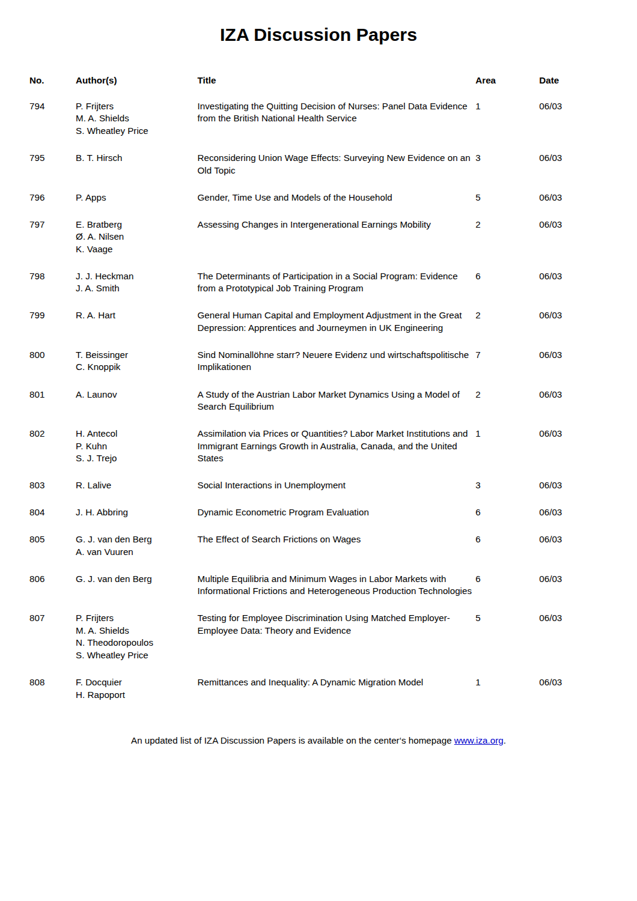IZA Discussion Papers
| No. | Author(s) | Title | Area | Date |
| --- | --- | --- | --- | --- |
| 794 | P. Frijters M. A. Shields S. Wheatley Price | Investigating the Quitting Decision of Nurses: Panel Data Evidence from the British National Health Service | 1 | 06/03 |
| 795 | B. T. Hirsch | Reconsidering Union Wage Effects: Surveying New Evidence on an Old Topic | 3 | 06/03 |
| 796 | P. Apps | Gender, Time Use and Models of the Household | 5 | 06/03 |
| 797 | E. Bratberg Ø. A. Nilsen K. Vaage | Assessing Changes in Intergenerational Earnings Mobility | 2 | 06/03 |
| 798 | J. J. Heckman J. A. Smith | The Determinants of Participation in a Social Program: Evidence from a Prototypical Job Training Program | 6 | 06/03 |
| 799 | R. A. Hart | General Human Capital and Employment Adjustment in the Great Depression: Apprentices and Journeymen in UK Engineering | 2 | 06/03 |
| 800 | T. Beissinger C. Knoppik | Sind Nominallöhne starr? Neuere Evidenz und wirtschaftspolitische Implikationen | 7 | 06/03 |
| 801 | A. Launov | A Study of the Austrian Labor Market Dynamics Using a Model of Search Equilibrium | 2 | 06/03 |
| 802 | H. Antecol P. Kuhn S. J. Trejo | Assimilation via Prices or Quantities? Labor Market Institutions and Immigrant Earnings Growth in Australia, Canada, and the United States | 1 | 06/03 |
| 803 | R. Lalive | Social Interactions in Unemployment | 3 | 06/03 |
| 804 | J. H. Abbring | Dynamic Econometric Program Evaluation | 6 | 06/03 |
| 805 | G. J. van den Berg A. van Vuuren | The Effect of Search Frictions on Wages | 6 | 06/03 |
| 806 | G. J. van den Berg | Multiple Equilibria and Minimum Wages in Labor Markets with Informational Frictions and Heterogeneous Production Technologies | 6 | 06/03 |
| 807 | P. Frijters M. A. Shields N. Theodoropoulos S. Wheatley Price | Testing for Employee Discrimination Using Matched Employer-Employee Data: Theory and Evidence | 5 | 06/03 |
| 808 | F. Docquier H. Rapoport | Remittances and Inequality: A Dynamic Migration Model | 1 | 06/03 |
An updated list of IZA Discussion Papers is available on the center‘s homepage www.iza.org.